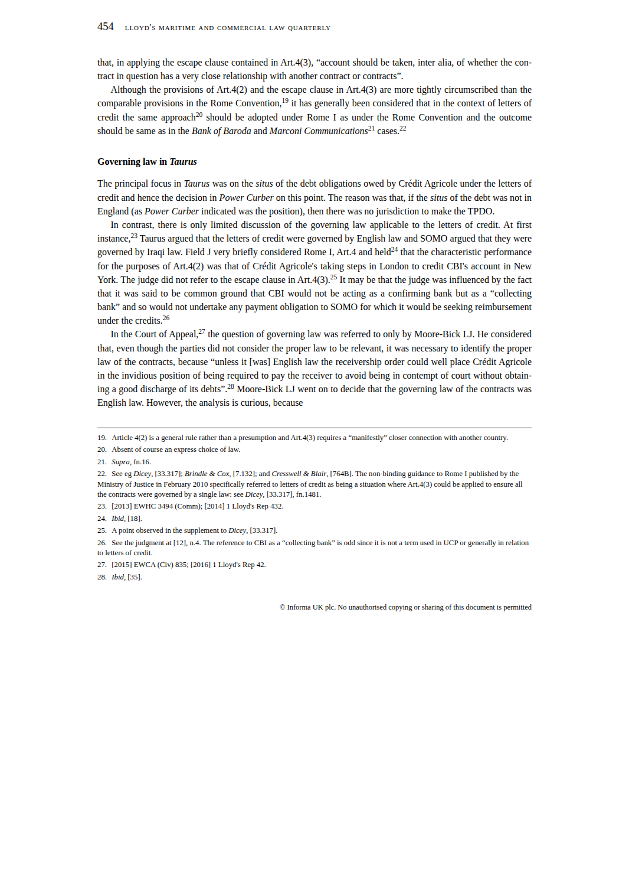454 lloyd's maritime and commercial law quarterly
that, in applying the escape clause contained in Art.4(3), “account should be taken, inter alia, of whether the contract in question has a very close relationship with another contract or contracts”.
Although the provisions of Art.4(2) and the escape clause in Art.4(3) are more tightly circumscribed than the comparable provisions in the Rome Convention,19 it has generally been considered that in the context of letters of credit the same approach20 should be adopted under Rome I as under the Rome Convention and the outcome should be same as in the Bank of Baroda and Marconi Communications21 cases.22
Governing law in Taurus
The principal focus in Taurus was on the situs of the debt obligations owed by Crédit Agricole under the letters of credit and hence the decision in Power Curber on this point. The reason was that, if the situs of the debt was not in England (as Power Curber indicated was the position), then there was no jurisdiction to make the TPDO.
In contrast, there is only limited discussion of the governing law applicable to the letters of credit. At first instance,23 Taurus argued that the letters of credit were governed by English law and SOMO argued that they were governed by Iraqi law. Field J very briefly considered Rome I, Art.4 and held24 that the characteristic performance for the purposes of Art.4(2) was that of Crédit Agricole's taking steps in London to credit CBI's account in New York. The judge did not refer to the escape clause in Art.4(3).25 It may be that the judge was influenced by the fact that it was said to be common ground that CBI would not be acting as a confirming bank but as a “collecting bank” and so would not undertake any payment obligation to SOMO for which it would be seeking reimbursement under the credits.26
In the Court of Appeal,27 the question of governing law was referred to only by Moore-Bick LJ. He considered that, even though the parties did not consider the proper law to be relevant, it was necessary to identify the proper law of the contracts, because “unless it [was] English law the receivership order could well place Crédit Agricole in the invidious position of being required to pay the receiver to avoid being in contempt of court without obtaining a good discharge of its debts”.28 Moore-Bick LJ went on to decide that the governing law of the contracts was English law. However, the analysis is curious, because
19. Article 4(2) is a general rule rather than a presumption and Art.4(3) requires a “manifestly” closer connection with another country.
20. Absent of course an express choice of law.
21. Supra, fn.16.
22. See eg Dicey, [33.317]; Brindle & Cox, [7.132]; and Cresswell & Blair, [764B]. The non-binding guidance to Rome I published by the Ministry of Justice in February 2010 specifically referred to letters of credit as being a situation where Art.4(3) could be applied to ensure all the contracts were governed by a single law: see Dicey, [33.317], fn.1481.
23.[2013] EWHC 3494 (Comm); [2014] 1 Lloyd's Rep 432.
24. Ibid, [18].
25. A point observed in the supplement to Dicey, [33.317].
26. See the judgment at [12], n.4. The reference to CBI as a “collecting bank” is odd since it is not a term used in UCP or generally in relation to letters of credit.
27.[2015] EWCA (Civ) 835; [2016] 1 Lloyd's Rep 42.
28. Ibid, [35].
© Informa UK plc. No unauthorised copying or sharing of this document is permitted